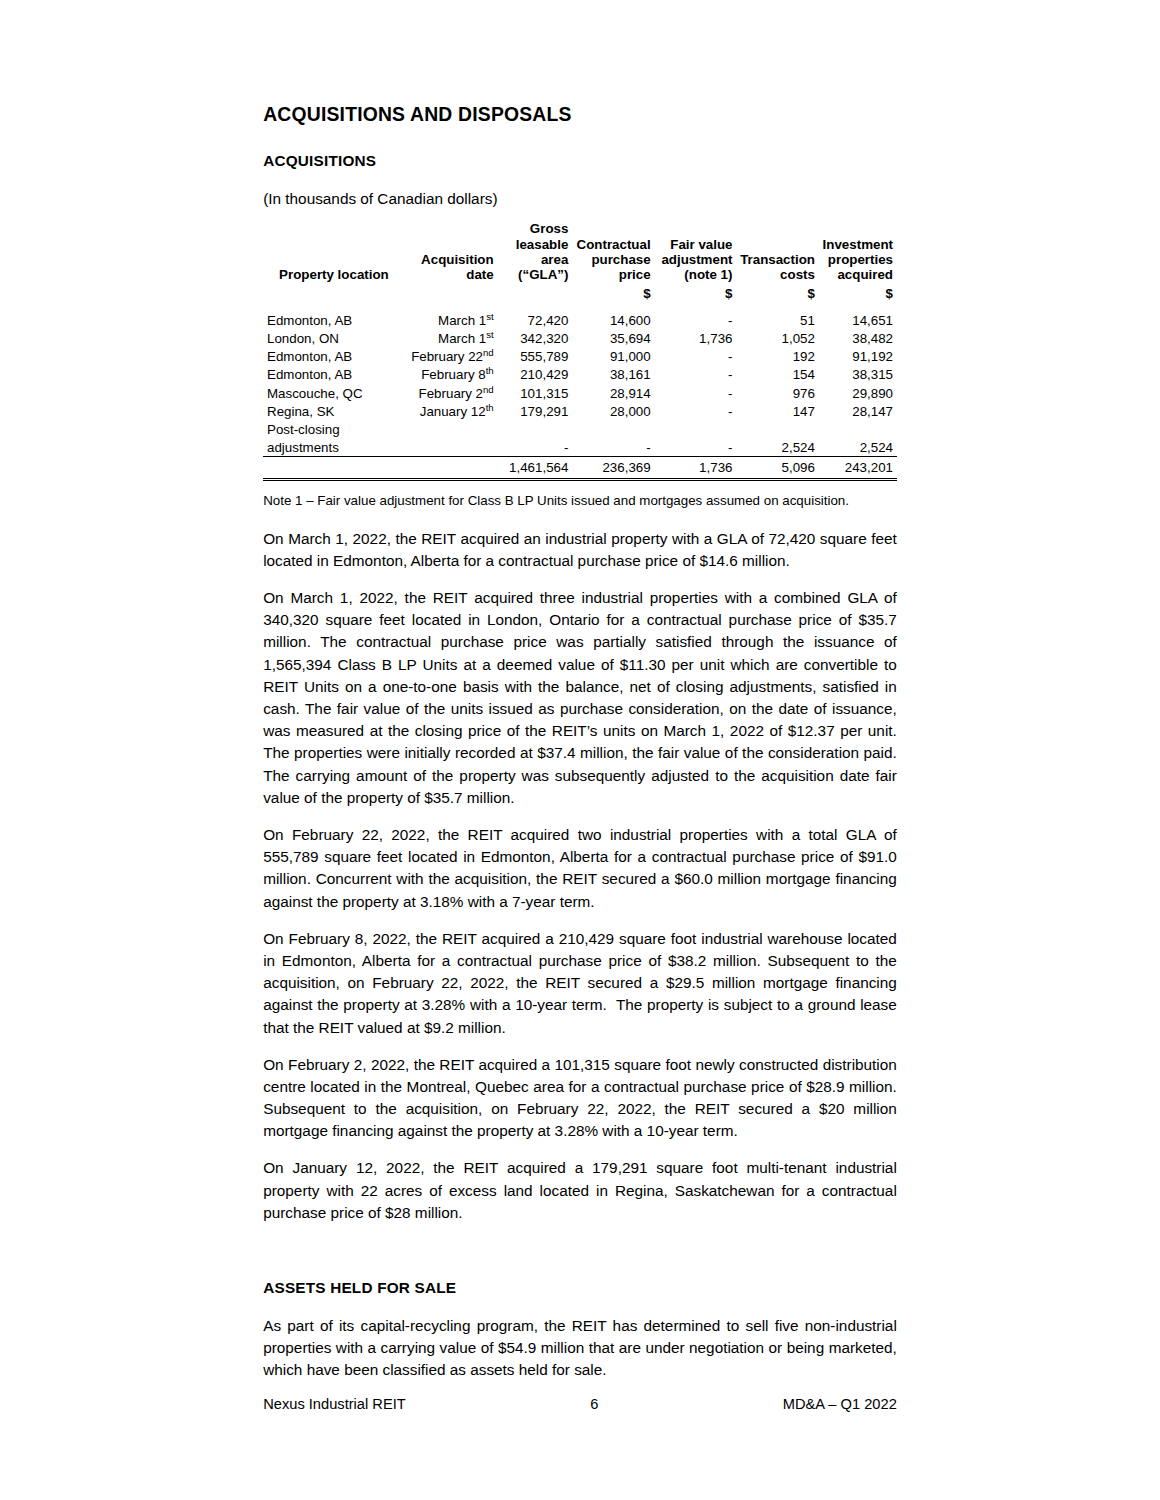ACQUISITIONS AND DISPOSALS
ACQUISITIONS
(In thousands of Canadian dollars)
| Property location | Acquisition date | Gross leasable area (“GLA”) | Contractual purchase price | Fair value adjustment (note 1) | Transaction costs | Investment properties acquired |
| --- | --- | --- | --- | --- | --- | --- |
| | | | $ | $ | $ | $ |
| Edmonton, AB | March 1 st | 72,420 | 14,600 | - | 51 | 14,651 |
| London, ON | March 1 st | 342,320 | 35,694 | 1,736 | 1,052 | 38,482 |
| Edmonton, AB | February 22 nd | 555,789 | 91,000 | - | 192 | 91,192 |
| Edmonton, AB | February 8 th | 210,429 | 38,161 | - | 154 | 38,315 |
| Mascouche, QC | February 2 nd | 101,315 | 28,914 | - | 976 | 29,890 |
| Regina, SK | January 12 th | 179,291 | 28,000 | - | 147 | 28,147 |
| Post-closing adjustments | | - | - | - | 2,524 | 2,524 |
| | | 1,461,564 | 236,369 | 1,736 | 5,096 | 243,201 |
Note 1 – Fair value adjustment for Class B LP Units issued and mortgages assumed on acquisition.
On March 1, 2022, the REIT acquired an industrial property with a GLA of 72,420 square feet located in Edmonton, Alberta for a contractual purchase price of $14.6 million.
On March 1, 2022, the REIT acquired three industrial properties with a combined GLA of 340,320 square feet located in London, Ontario for a contractual purchase price of $35.7 million. The contractual purchase price was partially satisfied through the issuance of 1,565,394 Class B LP Units at a deemed value of $11.30 per unit which are convertible to REIT Units on a one-to-one basis with the balance, net of closing adjustments, satisfied in cash. The fair value of the units issued as purchase consideration, on the date of issuance, was measured at the closing price of the REIT’s units on March 1, 2022 of $12.37 per unit. The properties were initially recorded at $37.4 million, the fair value of the consideration paid. The carrying amount of the property was subsequently adjusted to the acquisition date fair value of the property of $35.7 million.
On February 22, 2022, the REIT acquired two industrial properties with a total GLA of 555,789 square feet located in Edmonton, Alberta for a contractual purchase price of $91.0 million. Concurrent with the acquisition, the REIT secured a $60.0 million mortgage financing against the property at 3.18% with a 7-year term.
On February 8, 2022, the REIT acquired a 210,429 square foot industrial warehouse located in Edmonton, Alberta for a contractual purchase price of $38.2 million. Subsequent to the acquisition, on February 22, 2022, the REIT secured a $29.5 million mortgage financing against the property at 3.28% with a 10-year term. The property is subject to a ground lease that the REIT valued at $9.2 million.
On February 2, 2022, the REIT acquired a 101,315 square foot newly constructed distribution centre located in the Montreal, Quebec area for a contractual purchase price of $28.9 million. Subsequent to the acquisition, on February 22, 2022, the REIT secured a $20 million mortgage financing against the property at 3.28% with a 10-year term.
On January 12, 2022, the REIT acquired a 179,291 square foot multi-tenant industrial property with 22 acres of excess land located in Regina, Saskatchewan for a contractual purchase price of $28 million.
ASSETS HELD FOR SALE
As part of its capital-recycling program, the REIT has determined to sell five non-industrial properties with a carrying value of $54.9 million that are under negotiation or being marketed, which have been classified as assets held for sale.
Nexus Industrial REIT 6 MD&A – Q1 2022